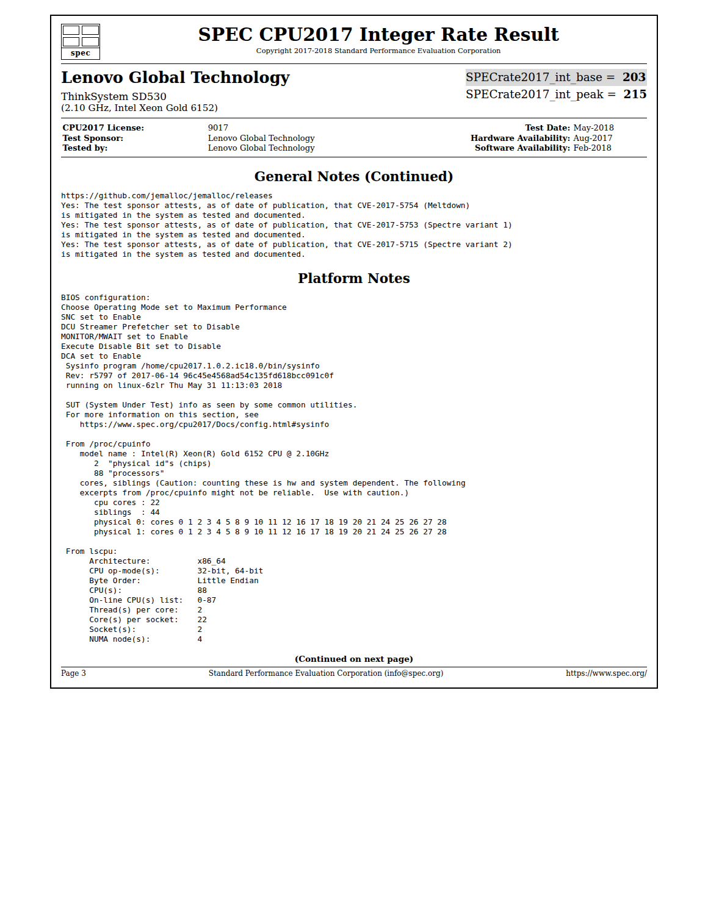spec
SPEC CPU2017 Integer Rate Result
Copyright 2017-2018 Standard Performance Evaluation Corporation
Lenovo Global Technology
ThinkSystem SD530
(2.10 GHz, Intel Xeon Gold 6152)
SPECrate2017_int_base = 203
SPECrate2017_int_peak = 215
| CPU2017 License: | 9017 | Test Date: | May-2018 |
| Test Sponsor: | Lenovo Global Technology | Hardware Availability: | Aug-2017 |
| Tested by: | Lenovo Global Technology | Software Availability: | Feb-2018 |
General Notes (Continued)
https://github.com/jemalloc/jemalloc/releases
Yes: The test sponsor attests, as of date of publication, that CVE-2017-5754 (Meltdown)
is mitigated in the system as tested and documented.
Yes: The test sponsor attests, as of date of publication, that CVE-2017-5753 (Spectre variant 1)
is mitigated in the system as tested and documented.
Yes: The test sponsor attests, as of date of publication, that CVE-2017-5715 (Spectre variant 2)
is mitigated in the system as tested and documented.
Platform Notes
BIOS configuration:
Choose Operating Mode set to Maximum Performance
SNC set to Enable
DCU Streamer Prefetcher set to Disable
MONITOR/MWAIT set to Enable
Execute Disable Bit set to Disable
DCA set to Enable
 Sysinfo program /home/cpu2017.1.0.2.ic18.0/bin/sysinfo
 Rev: r5797 of 2017-06-14 96c45e4568ad54c135fd618bcc091c0f
 running on linux-6zlr Thu May 31 11:13:03 2018

 SUT (System Under Test) info as seen by some common utilities.
 For more information on this section, see
    https://www.spec.org/cpu2017/Docs/config.html#sysinfo

 From /proc/cpuinfo
    model name : Intel(R) Xeon(R) Gold 6152 CPU @ 2.10GHz
       2  "physical id"s (chips)
       88 "processors"
    cores, siblings (Caution: counting these is hw and system dependent. The following
    excerpts from /proc/cpuinfo might not be reliable.  Use with caution.)
       cpu cores : 22
       siblings  : 44
       physical 0: cores 0 1 2 3 4 5 8 9 10 11 12 16 17 18 19 20 21 24 25 26 27 28
       physical 1: cores 0 1 2 3 4 5 8 9 10 11 12 16 17 18 19 20 21 24 25 26 27 28

 From lscpu:
      Architecture:          x86_64
      CPU op-mode(s):        32-bit, 64-bit
      Byte Order:            Little Endian
      CPU(s):                88
      On-line CPU(s) list:   0-87
      Thread(s) per core:    2
      Core(s) per socket:    22
      Socket(s):             2
      NUMA node(s):          4
(Continued on next page)
Page 3
Standard Performance Evaluation Corporation (info@spec.org)
https://www.spec.org/